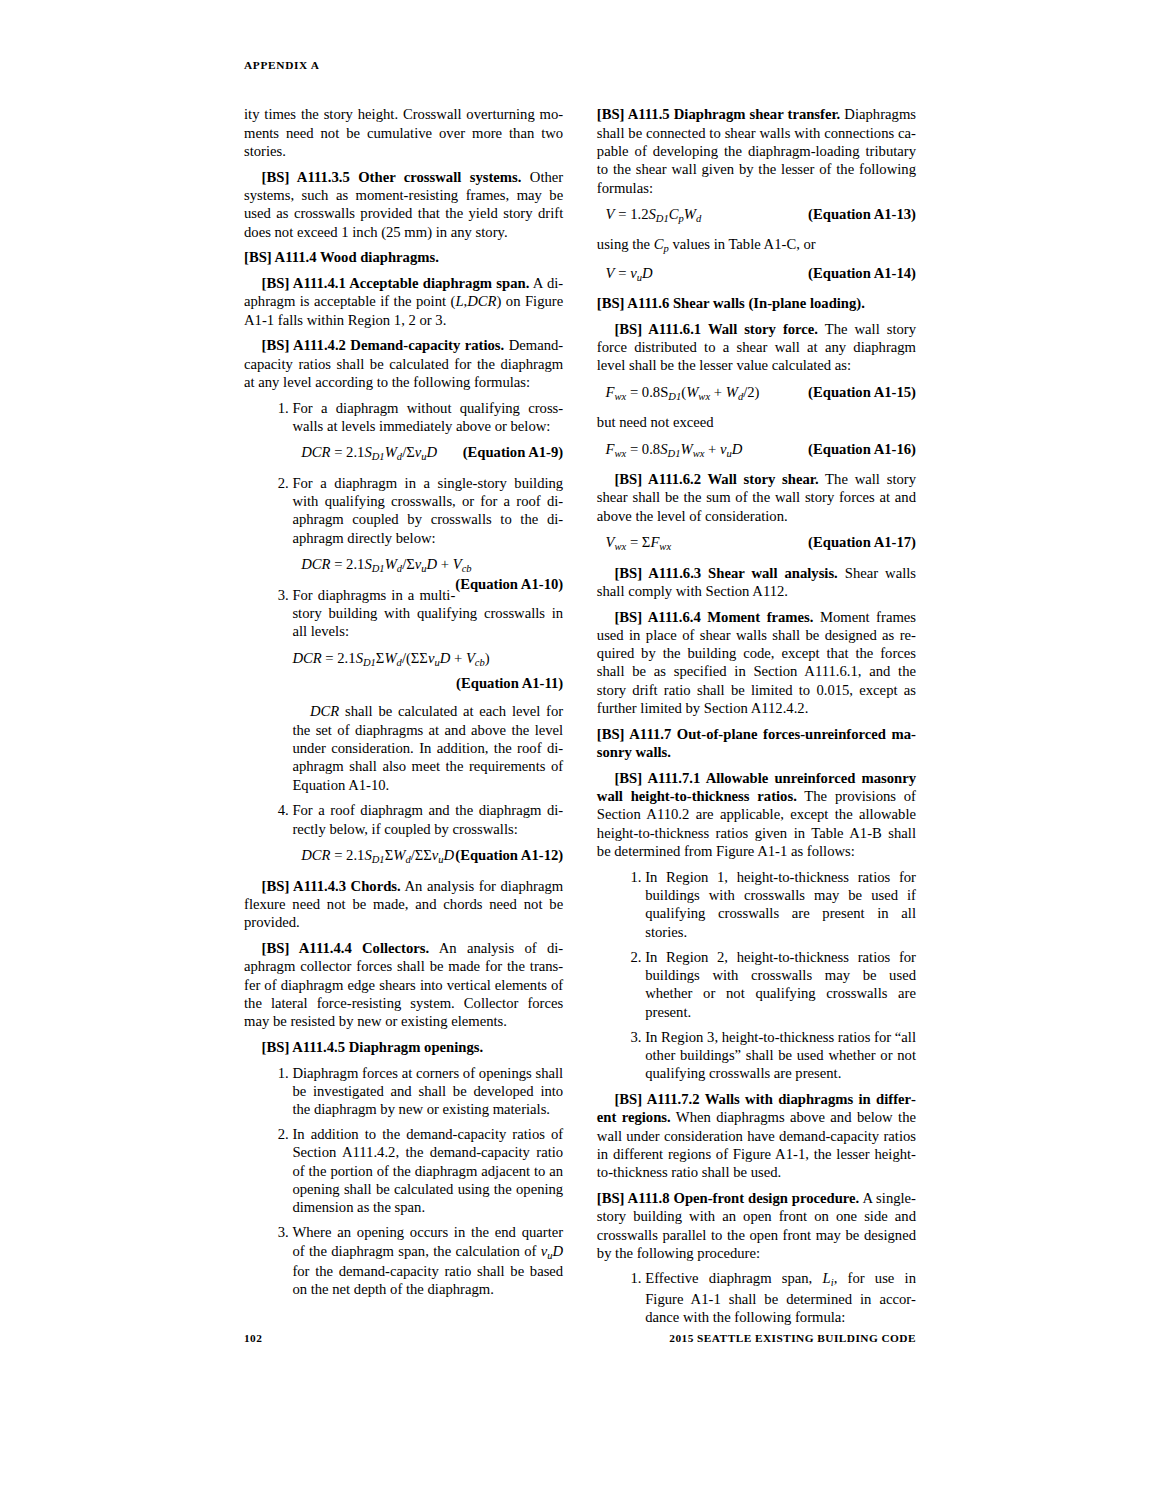APPENDIX A
ity times the story height. Crosswall overturning moments need not be cumulative over more than two stories.
[BS] A111.3.5 Other crosswall systems. Other systems, such as moment-resisting frames, may be used as crosswalls provided that the yield story drift does not exceed 1 inch (25 mm) in any story.
[BS] A111.4 Wood diaphragms.
[BS] A111.4.1 Acceptable diaphragm span. A diaphragm is acceptable if the point (L,DCR) on Figure A1-1 falls within Region 1, 2 or 3.
[BS] A111.4.2 Demand-capacity ratios. Demand-capacity ratios shall be calculated for the diaphragm at any level according to the following formulas:
For a diaphragm without qualifying crosswalls at levels immediately above or below:
DCR = 2.1SD1Wd/ΣvuD (Equation A1-9)
For a diaphragm in a single-story building with qualifying crosswalls, or for a roof diaphragm coupled by crosswalls to the diaphragm directly below:
DCR = 2.1SD1Wd/ΣvuD + Vcb (Equation A1-10)
For diaphragms in a multistory building with qualifying crosswalls in all levels:
DCR = 2.1SD1ΣWd/(ΣΣvuD + Vcb)
(Equation A1-11)
DCR shall be calculated at each level for the set of diaphragms at and above the level under consideration. In addition, the roof diaphragm shall also meet the requirements of Equation A1-10.
For a roof diaphragm and the diaphragm directly below, if coupled by crosswalls:
DCR = 2.1SD1ΣWd/ΣΣvuD (Equation A1-12)
[BS] A111.4.3 Chords. An analysis for diaphragm flexure need not be made, and chords need not be provided.
[BS] A111.4.4 Collectors. An analysis of diaphragm collector forces shall be made for the transfer of diaphragm edge shears into vertical elements of the lateral force-resisting system. Collector forces may be resisted by new or existing elements.
[BS] A111.4.5 Diaphragm openings.
Diaphragm forces at corners of openings shall be investigated and shall be developed into the diaphragm by new or existing materials.
In addition to the demand-capacity ratios of Section A111.4.2, the demand-capacity ratio of the portion of the diaphragm adjacent to an opening shall be calculated using the opening dimension as the span.
Where an opening occurs in the end quarter of the diaphragm span, the calculation of vuD for the demand-capacity ratio shall be based on the net depth of the diaphragm.
[BS] A111.5 Diaphragm shear transfer. Diaphragms shall be connected to shear walls with connections capable of developing the diaphragm-loading tributary to the shear wall given by the lesser of the following formulas:
V = 1.2SD1CpWd (Equation A1-13)
using the Cp values in Table A1-C, or
V = vuD (Equation A1-14)
[BS] A111.6 Shear walls (In-plane loading).
[BS] A111.6.1 Wall story force. The wall story force distributed to a shear wall at any diaphragm level shall be the lesser value calculated as:
Fwx = 0.8SD1(Wwx + Wd/2) (Equation A1-15)
but need not exceed
Fwx = 0.8SD1Wwx + vuD (Equation A1-16)
[BS] A111.6.2 Wall story shear. The wall story shear shall be the sum of the wall story forces at and above the level of consideration.
Vwx = ΣFwx (Equation A1-17)
[BS] A111.6.3 Shear wall analysis. Shear walls shall comply with Section A112.
[BS] A111.6.4 Moment frames. Moment frames used in place of shear walls shall be designed as required by the building code, except that the forces shall be as specified in Section A111.6.1, and the story drift ratio shall be limited to 0.015, except as further limited by Section A112.4.2.
[BS] A111.7 Out-of-plane forces-unreinforced masonry walls.
[BS] A111.7.1 Allowable unreinforced masonry wall height-to-thickness ratios. The provisions of Section A110.2 are applicable, except the allowable height-to-thickness ratios given in Table A1-B shall be determined from Figure A1-1 as follows:
In Region 1, height-to-thickness ratios for buildings with crosswalls may be used if qualifying crosswalls are present in all stories.
In Region 2, height-to-thickness ratios for buildings with crosswalls may be used whether or not qualifying crosswalls are present.
In Region 3, height-to-thickness ratios for “all other buildings” shall be used whether or not qualifying crosswalls are present.
[BS] A111.7.2 Walls with diaphragms in different regions. When diaphragms above and below the wall under consideration have demand-capacity ratios in different regions of Figure A1-1, the lesser height-to-thickness ratio shall be used.
[BS] A111.8 Open-front design procedure. A single-story building with an open front on one side and crosswalls parallel to the open front may be designed by the following procedure:
Effective diaphragm span, Li, for use in Figure A1-1 shall be determined in accordance with the following formula:
102 2015 SEATTLE EXISTING BUILDING CODE